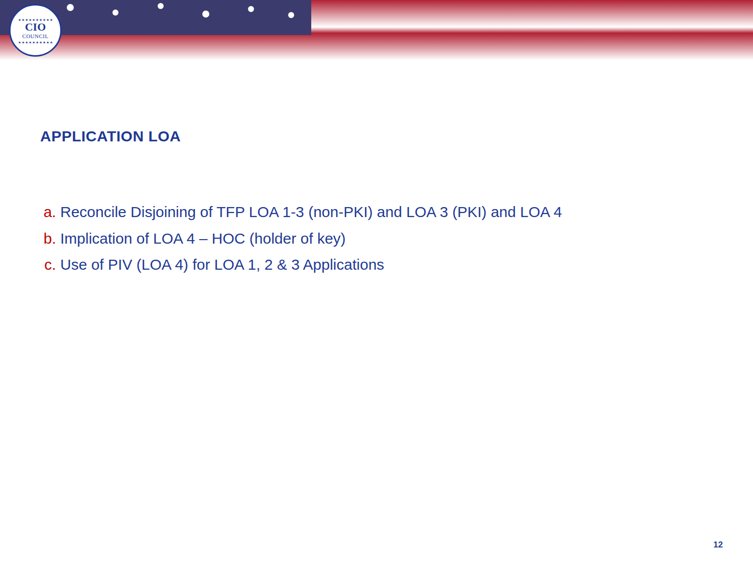★★★★★★★★★★
CIO
COUNCIL
★★★★★★★★★★
APPLICATION LOA
Reconcile Disjoining of TFP LOA 1-3 (non-PKI) and LOA 3 (PKI) and LOA 4
Implication of LOA 4 – HOC (holder of key)
Use of PIV (LOA 4) for LOA 1, 2 & 3 Applications
12